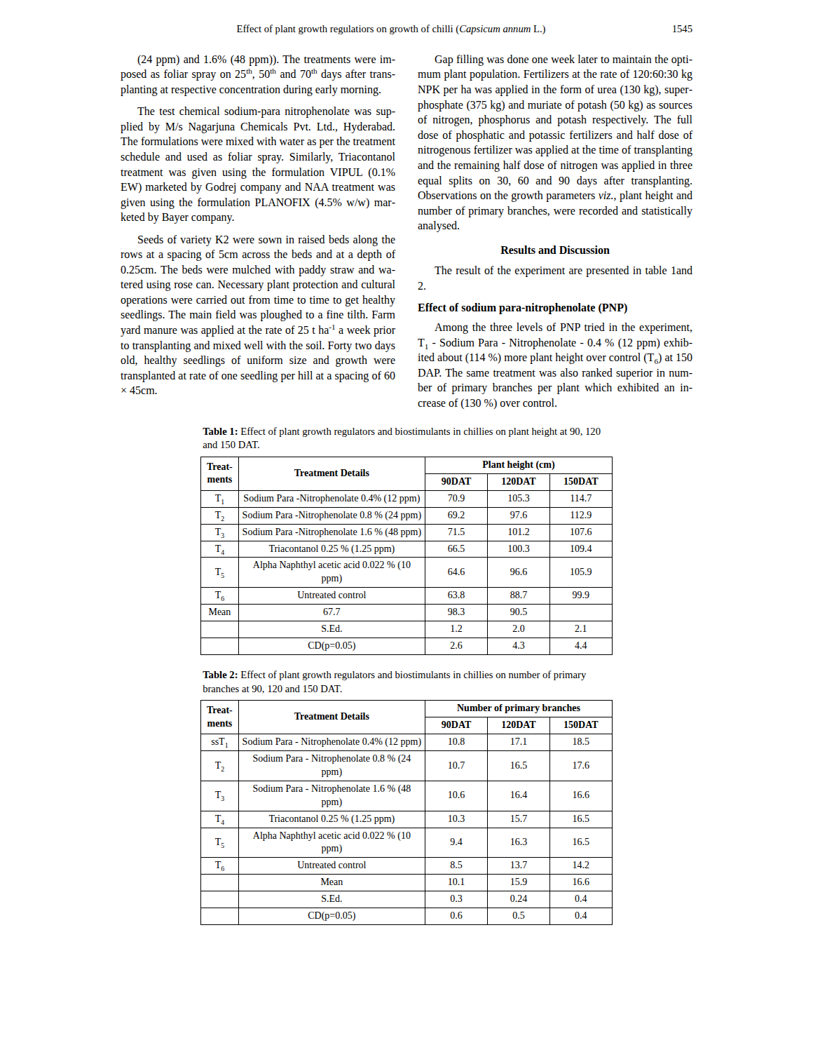Effect of plant growth regulatiors on growth of chilli (Capsicum annum L.)
1545
(24 ppm) and 1.6% (48 ppm)). The treatments were imposed as foliar spray on 25th, 50th and 70th days after transplanting at respective concentration during early morning.
The test chemical sodium-para nitrophenolate was supplied by M/s Nagarjuna Chemicals Pvt. Ltd., Hyderabad. The formulations were mixed with water as per the treatment schedule and used as foliar spray. Similarly, Triacontanol treatment was given using the formulation VIPUL (0.1% EW) marketed by Godrej company and NAA treatment was given using the formulation PLANOFIX (4.5% w/w) marketed by Bayer company.
Seeds of variety K2 were sown in raised beds along the rows at a spacing of 5cm across the beds and at a depth of 0.25cm. The beds were mulched with paddy straw and watered using rose can. Necessary plant protection and cultural operations were carried out from time to time to get healthy seedlings. The main field was ploughed to a fine tilth. Farm yard manure was applied at the rate of 25 t ha-1 a week prior to transplanting and mixed well with the soil. Forty two days old, healthy seedlings of uniform size and growth were transplanted at rate of one seedling per hill at a spacing of 60 × 45cm.
Gap filling was done one week later to maintain the optimum plant population. Fertilizers at the rate of 120:60:30 kg NPK per ha was applied in the form of urea (130 kg), superphosphate (375 kg) and muriate of potash (50 kg) as sources of nitrogen, phosphorus and potash respectively. The full dose of phosphatic and potassic fertilizers and half dose of nitrogenous fertilizer was applied at the time of transplanting and the remaining half dose of nitrogen was applied in three equal splits on 30, 60 and 90 days after transplanting. Observations on the growth parameters viz., plant height and number of primary branches, were recorded and statistically analysed.
Results and Discussion
The result of the experiment are presented in table 1and 2.
Effect of sodium para-nitrophenolate (PNP)
Among the three levels of PNP tried in the experiment, T1 - Sodium Para - Nitrophenolate - 0.4 % (12 ppm) exhibited about (114 %) more plant height over control (T6) at 150 DAP. The same treatment was also ranked superior in number of primary branches per plant which exhibited an increase of (130 %) over control.
Table 1: Effect of plant growth regulators and biostimulants in chillies on plant height at 90, 120 and 150 DAT.
| Treat- ments | Treatment Details | Plant height (cm) |
| --- | --- | --- |
| 90DAT | 120DAT | 150DAT |
| T 1 | Sodium Para -Nitrophenolate 0.4% (12 ppm) | 70.9 | 105.3 | 114.7 |
| T 2 | Sodium Para -Nitrophenolate 0.8 % (24 ppm) | 69.2 | 97.6 | 112.9 |
| T 3 | Sodium Para -Nitrophenolate 1.6 % (48 ppm) | 71.5 | 101.2 | 107.6 |
| T 4 | Triacontanol 0.25 % (1.25 ppm) | 66.5 | 100.3 | 109.4 |
| T 5 | Alpha Naphthyl acetic acid 0.022 % (10 ppm) | 64.6 | 96.6 | 105.9 |
| T 6 | Untreated control | 63.8 | 88.7 | 99.9 |
| Mean | 67.7 | 98.3 | 90.5 | |
| | S.Ed. | 1.2 | 2.0 | 2.1 |
| | CD(p=0.05) | 2.6 | 4.3 | 4.4 |
Table 2: Effect of plant growth regulators and biostimulants in chillies on number of primary branches at 90, 120 and 150 DAT.
| Treat- ments | Treatment Details | Number of primary branches |
| --- | --- | --- |
| 90DAT | 120DAT | 150DAT |
| ssT 1 | Sodium Para - Nitrophenolate 0.4% (12 ppm) | 10.8 | 17.1 | 18.5 |
| T 2 | Sodium Para - Nitrophenolate 0.8 % (24 ppm) | 10.7 | 16.5 | 17.6 |
| T 3 | Sodium Para - Nitrophenolate 1.6 % (48 ppm) | 10.6 | 16.4 | 16.6 |
| T 4 | Triacontanol 0.25 % (1.25 ppm) | 10.3 | 15.7 | 16.5 |
| T 5 | Alpha Naphthyl acetic acid 0.022 % (10 ppm) | 9.4 | 16.3 | 16.5 |
| T 6 | Untreated control | 8.5 | 13.7 | 14.2 |
| | Mean | 10.1 | 15.9 | 16.6 |
| | S.Ed. | 0.3 | 0.24 | 0.4 |
| | CD(p=0.05) | 0.6 | 0.5 | 0.4 |